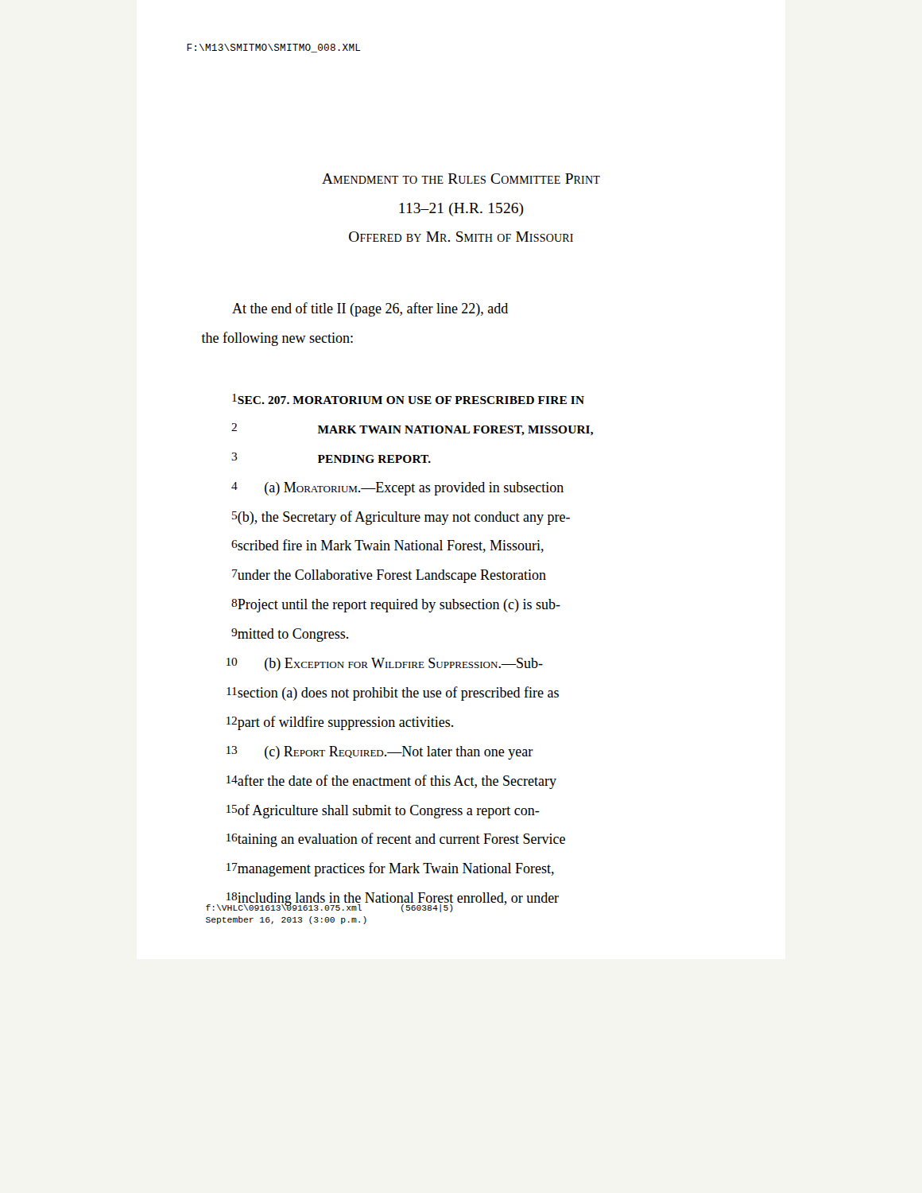F:\M13\SMITMO\SMITMO_008.XML
Amendment to the Rules Committee Print
113–21 (H.R. 1526)
Offered by Mr. Smith of Missouri
At the end of title II (page 26, after line 22), add the following new section:
| 1 | SEC. 207. MORATORIUM ON USE OF PRESCRIBED FIRE IN |
| 2 | MARK TWAIN NATIONAL FOREST, MISSOURI, |
| 3 | PENDING REPORT. |
| 4 | (a) Moratorium. —Except as provided in subsection |
| 5 | (b), the Secretary of Agriculture may not conduct any pre- |
| 6 | scribed fire in Mark Twain National Forest, Missouri, |
| 7 | under the Collaborative Forest Landscape Restoration |
| 8 | Project until the report required by subsection (c) is sub- |
| 9 | mitted to Congress. |
| 10 | (b) Exception for Wildfire Suppression. —Sub- |
| 11 | section (a) does not prohibit the use of prescribed fire as |
| 12 | part of wildfire suppression activities. |
| 13 | (c) Report Required. —Not later than one year |
| 14 | after the date of the enactment of this Act, the Secretary |
| 15 | of Agriculture shall submit to Congress a report con- |
| 16 | taining an evaluation of recent and current Forest Service |
| 17 | management practices for Mark Twain National Forest, |
| 18 | including lands in the National Forest enrolled, or under |
f:\VHLC\091613\091613.075.xml (560384|5)
September 16, 2013 (3:00 p.m.)